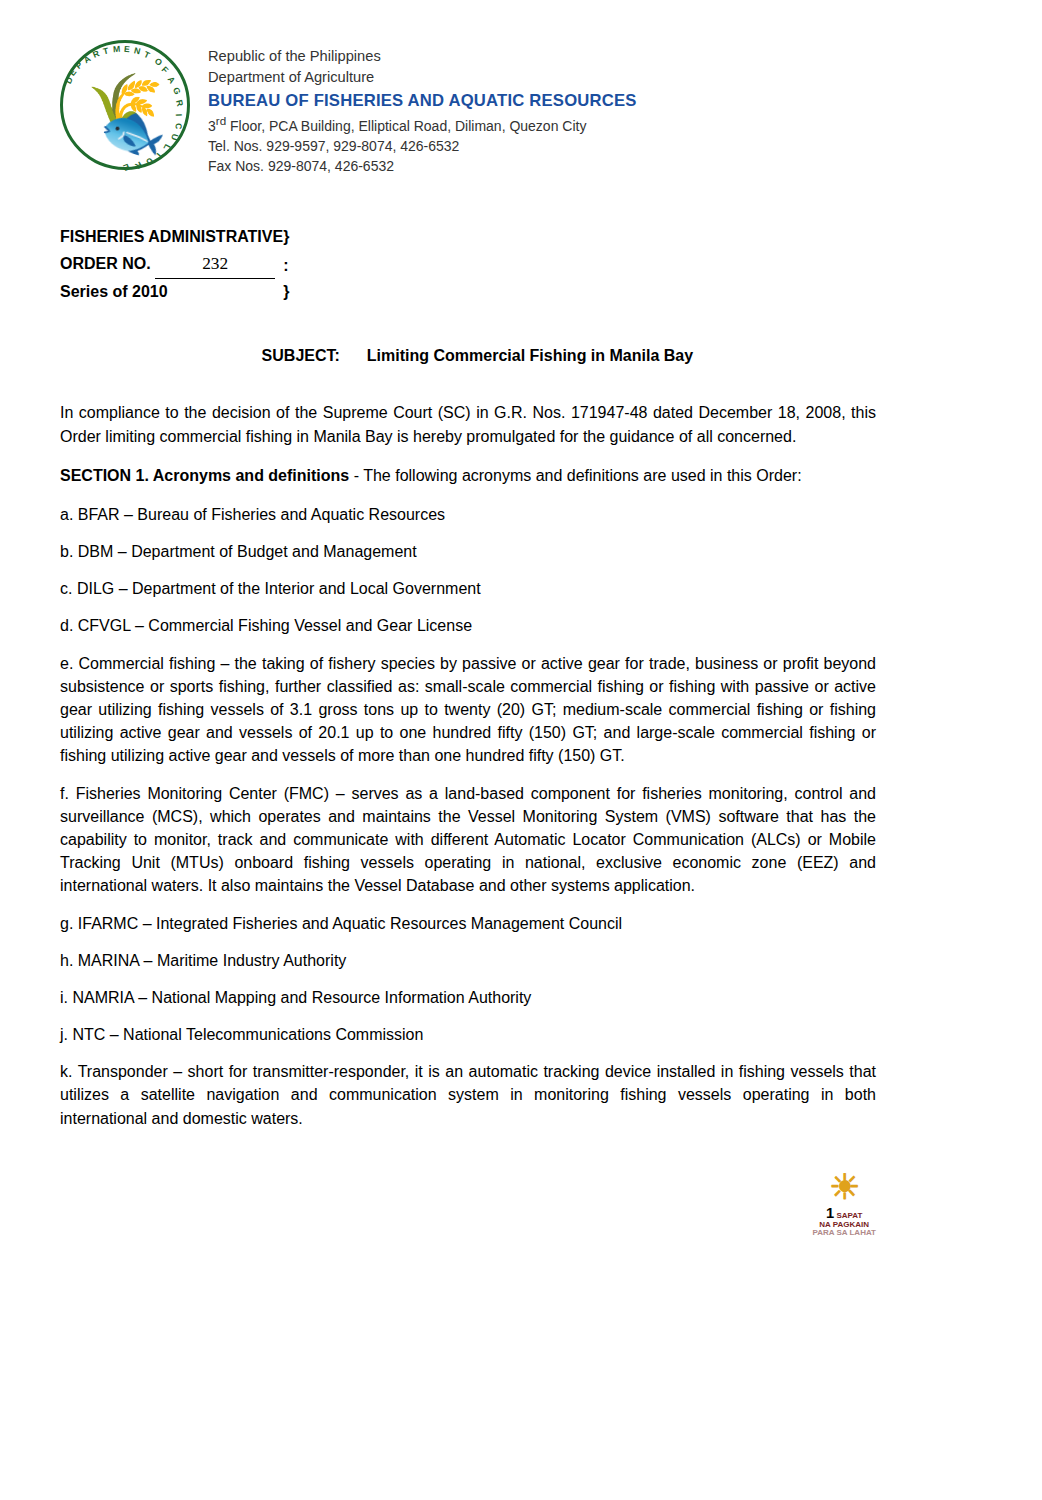D E P A R T M E N T O F A G R I C U L T U R E
🌾
🐟
Republic of the Philippines
Department of Agriculture
BUREAU OF FISHERIES AND AQUATIC RESOURCES
3rd Floor, PCA Building, Elliptical Road, Diliman, Quezon City
Tel. Nos. 929-9597, 929-8074, 426-6532
Fax Nos. 929-8074, 426-6532
| FISHERIES ADMINISTRATIVE | } |
| ORDER NO. 232 | : |
| Series of 2010 | } |
SUBJECT: Limiting Commercial Fishing in Manila Bay
In compliance to the decision of the Supreme Court (SC) in G.R. Nos. 171947-48 dated December 18, 2008, this Order limiting commercial fishing in Manila Bay is hereby promulgated for the guidance of all concerned.
SECTION 1. Acronyms and definitions - The following acronyms and definitions are used in this Order:
a. BFAR – Bureau of Fisheries and Aquatic Resources
b. DBM – Department of Budget and Management
c. DILG – Department of the Interior and Local Government
d. CFVGL – Commercial Fishing Vessel and Gear License
e. Commercial fishing – the taking of fishery species by passive or active gear for trade, business or profit beyond subsistence or sports fishing, further classified as: small-scale commercial fishing or fishing with passive or active gear utilizing fishing vessels of 3.1 gross tons up to twenty (20) GT; medium-scale commercial fishing or fishing utilizing active gear and vessels of 20.1 up to one hundred fifty (150) GT; and large-scale commercial fishing or fishing utilizing active gear and vessels of more than one hundred fifty (150) GT.
f. Fisheries Monitoring Center (FMC) – serves as a land-based component for fisheries monitoring, control and surveillance (MCS), which operates and maintains the Vessel Monitoring System (VMS) software that has the capability to monitor, track and communicate with different Automatic Locator Communication (ALCs) or Mobile Tracking Unit (MTUs) onboard fishing vessels operating in national, exclusive economic zone (EEZ) and international waters. It also maintains the Vessel Database and other systems application.
g. IFARMC – Integrated Fisheries and Aquatic Resources Management Council
h. MARINA – Maritime Industry Authority
i. NAMRIA – National Mapping and Resource Information Authority
j. NTC – National Telecommunications Commission
k. Transponder – short for transmitter-responder, it is an automatic tracking device installed in fishing vessels that utilizes a satellite navigation and communication system in monitoring fishing vessels operating in both international and domestic waters.
☀
1 SAPAT
NA PAGKAIN
PARA SA LAHAT